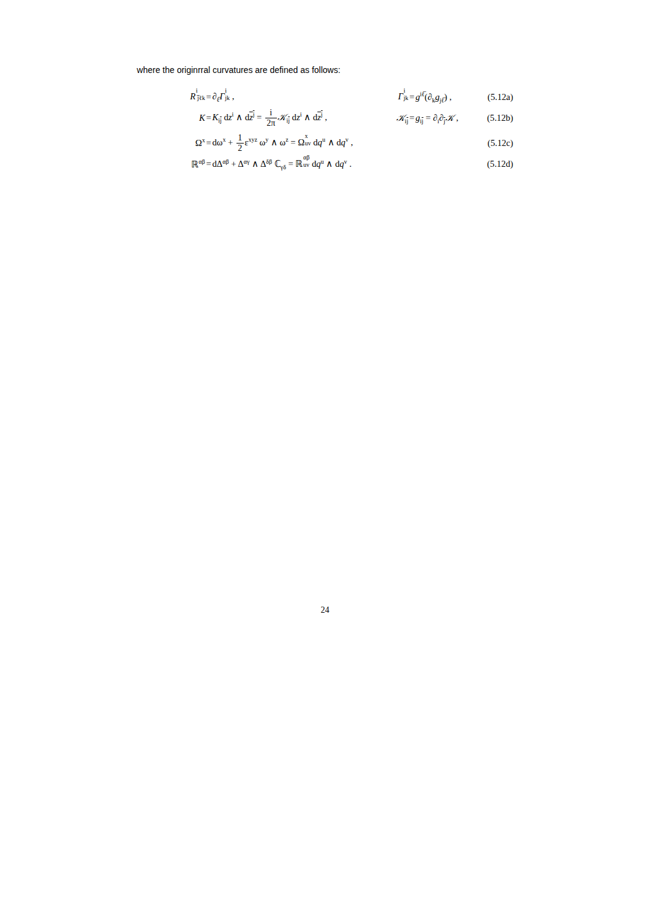where the originrral curvatures are defined as follows:
| R i j̅ℓk | = | ∂ ℓ̅ Γ i jk , | | Γ i jk | = | g iℓ̅ (∂ k g jℓ̅ ) , | (5.12a) |
| K | = | K i j d z i ∧ d z j = i 2π 𝒦 i j d z i ∧ d z j , | | 𝒦 i j | = | g i j = ∂ i ∂ j 𝒦 , | (5.12b) |
| Ω x | = | dω x + 1 2 ε xyz ω y ∧ ω z = Ω x uv d q u ∧ d q v , | (5.12c) |
| ℝ αβ | = | dΔ αβ + Δ αγ ∧ Δ δβ ℂ γδ = ℝ αβ uv d q u ∧ d q v . | (5.12d) |
24